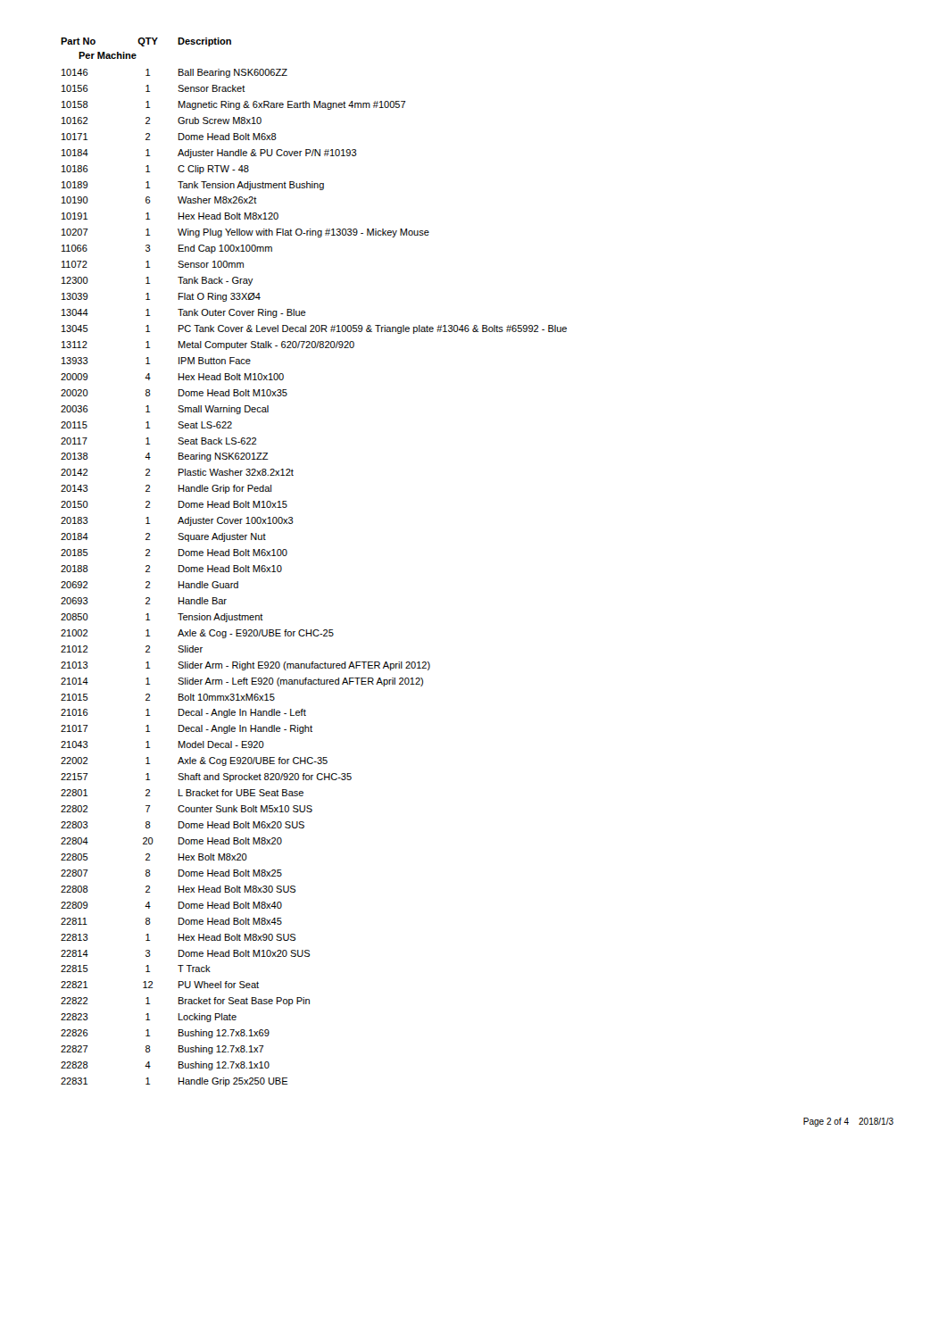| Part No | QTY | Description |
| --- | --- | --- |
| Per Machine |
| 10146 | 1 | Ball Bearing NSK6006ZZ |
| 10156 | 1 | Sensor Bracket |
| 10158 | 1 | Magnetic Ring & 6xRare Earth Magnet 4mm #10057 |
| 10162 | 2 | Grub Screw M8x10 |
| 10171 | 2 | Dome Head Bolt M6x8 |
| 10184 | 1 | Adjuster Handle & PU Cover P/N #10193 |
| 10186 | 1 | C Clip RTW - 48 |
| 10189 | 1 | Tank Tension Adjustment Bushing |
| 10190 | 6 | Washer M8x26x2t |
| 10191 | 1 | Hex Head Bolt M8x120 |
| 10207 | 1 | Wing Plug Yellow with Flat O-ring #13039 - Mickey Mouse |
| 11066 | 3 | End Cap 100x100mm |
| 11072 | 1 | Sensor 100mm |
| 12300 | 1 | Tank Back - Gray |
| 13039 | 1 | Flat O Ring 33XØ4 |
| 13044 | 1 | Tank Outer Cover Ring - Blue |
| 13045 | 1 | PC Tank Cover & Level Decal 20R #10059 & Triangle plate #13046 & Bolts #65992 - Blue |
| 13112 | 1 | Metal Computer Stalk - 620/720/820/920 |
| 13933 | 1 | IPM Button Face |
| 20009 | 4 | Hex Head Bolt M10x100 |
| 20020 | 8 | Dome Head Bolt M10x35 |
| 20036 | 1 | Small Warning Decal |
| 20115 | 1 | Seat LS-622 |
| 20117 | 1 | Seat Back LS-622 |
| 20138 | 4 | Bearing NSK6201ZZ |
| 20142 | 2 | Plastic Washer 32x8.2x12t |
| 20143 | 2 | Handle Grip for Pedal |
| 20150 | 2 | Dome Head Bolt M10x15 |
| 20183 | 1 | Adjuster Cover 100x100x3 |
| 20184 | 2 | Square Adjuster Nut |
| 20185 | 2 | Dome Head Bolt M6x100 |
| 20188 | 2 | Dome Head Bolt M6x10 |
| 20692 | 2 | Handle Guard |
| 20693 | 2 | Handle Bar |
| 20850 | 1 | Tension Adjustment |
| 21002 | 1 | Axle & Cog - E920/UBE for CHC-25 |
| 21012 | 2 | Slider |
| 21013 | 1 | Slider Arm - Right E920 (manufactured AFTER April 2012) |
| 21014 | 1 | Slider Arm - Left E920 (manufactured AFTER April 2012) |
| 21015 | 2 | Bolt 10mmx31xM6x15 |
| 21016 | 1 | Decal - Angle In Handle - Left |
| 21017 | 1 | Decal - Angle In Handle - Right |
| 21043 | 1 | Model Decal - E920 |
| 22002 | 1 | Axle & Cog E920/UBE for CHC-35 |
| 22157 | 1 | Shaft and Sprocket 820/920 for CHC-35 |
| 22801 | 2 | L Bracket for UBE Seat Base |
| 22802 | 7 | Counter Sunk Bolt M5x10 SUS |
| 22803 | 8 | Dome Head Bolt M6x20 SUS |
| 22804 | 20 | Dome Head Bolt M8x20 |
| 22805 | 2 | Hex Bolt M8x20 |
| 22807 | 8 | Dome Head Bolt M8x25 |
| 22808 | 2 | Hex Head Bolt M8x30 SUS |
| 22809 | 4 | Dome Head Bolt M8x40 |
| 22811 | 8 | Dome Head Bolt M8x45 |
| 22813 | 1 | Hex Head Bolt M8x90 SUS |
| 22814 | 3 | Dome Head Bolt M10x20 SUS |
| 22815 | 1 | T Track |
| 22821 | 12 | PU Wheel for Seat |
| 22822 | 1 | Bracket for Seat Base Pop Pin |
| 22823 | 1 | Locking Plate |
| 22826 | 1 | Bushing 12.7x8.1x69 |
| 22827 | 8 | Bushing 12.7x8.1x7 |
| 22828 | 4 | Bushing 12.7x8.1x10 |
| 22831 | 1 | Handle Grip 25x250 UBE |
Page 2 of 4 2018/1/3